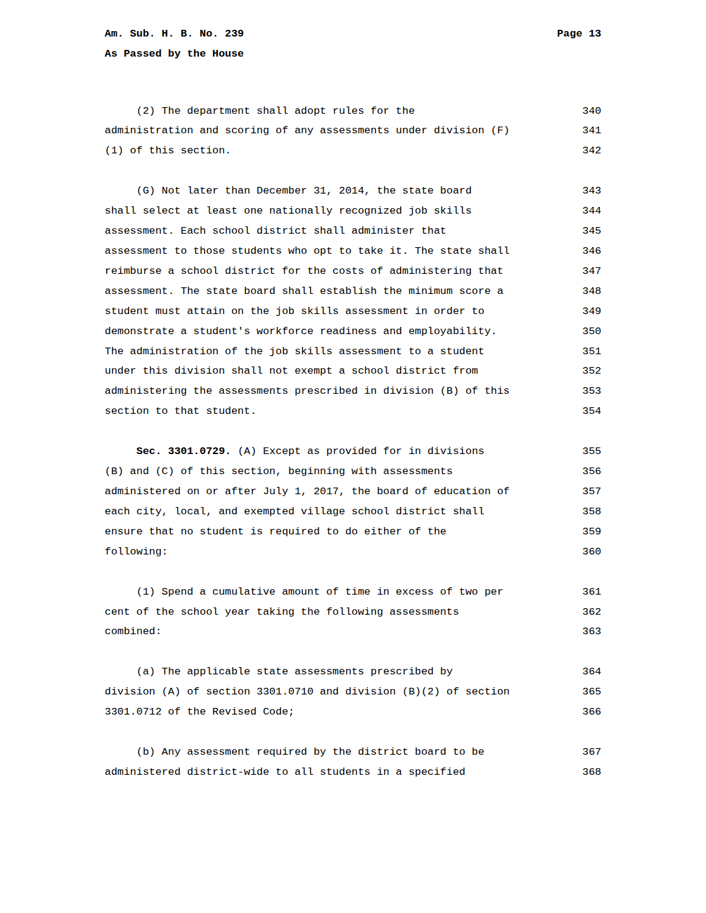Am. Sub. H. B. No. 239 As Passed by the House
Page 13
(2) The department shall adopt rules for the 340
administration and scoring of any assessments under division (F) 341
(1) of this section. 342
(G) Not later than December 31, 2014, the state board 343
shall select at least one nationally recognized job skills 344
assessment. Each school district shall administer that 345
assessment to those students who opt to take it. The state shall 346
reimburse a school district for the costs of administering that 347
assessment. The state board shall establish the minimum score a 348
student must attain on the job skills assessment in order to 349
demonstrate a student's workforce readiness and employability. 350
The administration of the job skills assessment to a student 351
under this division shall not exempt a school district from 352
administering the assessments prescribed in division (B) of this 353
section to that student. 354
Sec. 3301.0729. (A) Except as provided for in divisions 355
(B) and (C) of this section, beginning with assessments 356
administered on or after July 1, 2017, the board of education of 357
each city, local, and exempted village school district shall 358
ensure that no student is required to do either of the 359
following: 360
(1) Spend a cumulative amount of time in excess of two per 361
cent of the school year taking the following assessments 362
combined: 363
(a) The applicable state assessments prescribed by 364
division (A) of section 3301.0710 and division (B)(2) of section 365
3301.0712 of the Revised Code; 366
(b) Any assessment required by the district board to be 367
administered district-wide to all students in a specified 368